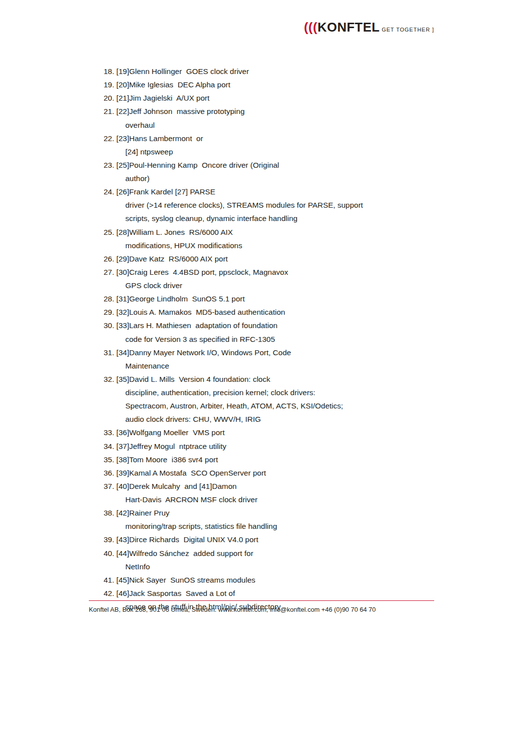(((KONFTEL GET TOGETHER ]
18. [19]Glenn Hollinger GOES clock driver
19. [20]Mike Iglesias DEC Alpha port
20. [21]Jim Jagielski A/UX port
21. [22]Jeff Johnson massive prototyping overhaul
22. [23]Hans Lambermont or [24] ntpsweep
23. [25]Poul-Henning Kamp Oncore driver (Original author)
24. [26]Frank Kardel [27] PARSE driver (>14 reference clocks), STREAMS modules for PARSE, support scripts, syslog cleanup, dynamic interface handling
25. [28]William L. Jones RS/6000 AIX modifications, HPUX modifications
26. [29]Dave Katz RS/6000 AIX port
27. [30]Craig Leres 4.4BSD port, ppsclock, Magnavox GPS clock driver
28. [31]George Lindholm SunOS 5.1 port
29. [32]Louis A. Mamakos MD5-based authentication
30. [33]Lars H. Mathiesen adaptation of foundation code for Version 3 as specified in RFC-1305
31. [34]Danny Mayer Network I/O, Windows Port, Code Maintenance
32. [35]David L. Mills Version 4 foundation: clock discipline, authentication, precision kernel; clock drivers: Spectracom, Austron, Arbiter, Heath, ATOM, ACTS, KSI/Odetics; audio clock drivers: CHU, WWV/H, IRIG
33. [36]Wolfgang Moeller VMS port
34. [37]Jeffrey Mogul ntptrace utility
35. [38]Tom Moore i386 svr4 port
36. [39]Kamal A Mostafa SCO OpenServer port
37. [40]Derek Mulcahy and [41]Damon Hart-Davis ARCRON MSF clock driver
38. [42]Rainer Pruy monitoring/trap scripts, statistics file handling
39. [43]Dirce Richards Digital UNIX V4.0 port
40. [44]Wilfredo Sánchez added support for NetInfo
41. [45]Nick Sayer SunOS streams modules
42. [46]Jack Sasportas Saved a Lot of space on the stuff in the html/pic/ subdirectory
Konftel AB, Box 268, 901 06 Umeå, Sweden. www.konftel.com, info@konftel.com +46 (0)90 70 64 70